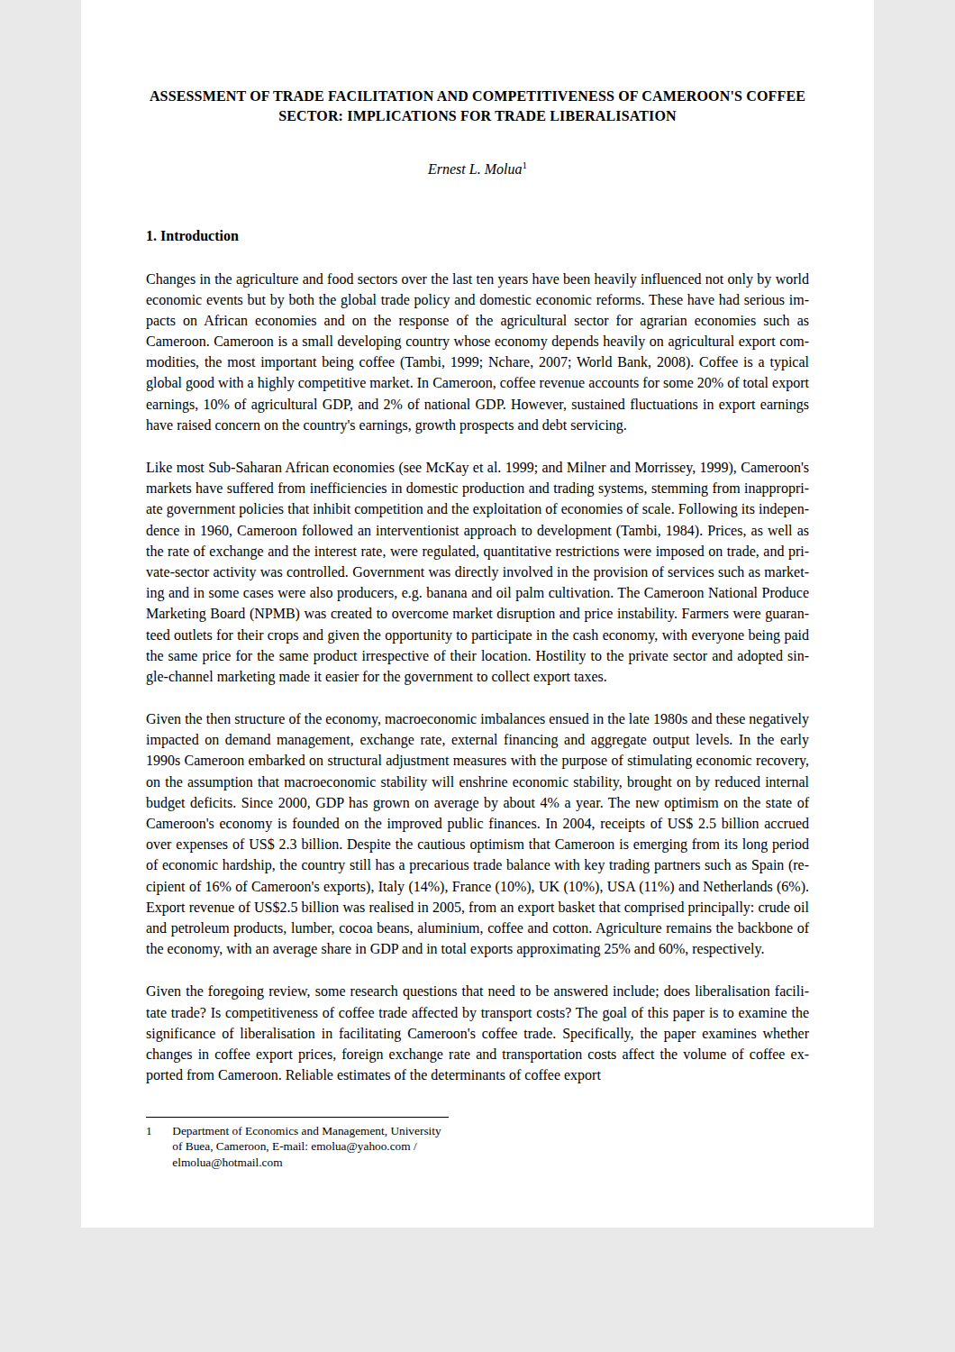Assessment of Trade Facilitation and Competitiveness of Cameroon's Coffee Sector: Implications for Trade Liberalisation
Ernest L. Molua1
1. Introduction
Changes in the agriculture and food sectors over the last ten years have been heavily influenced not only by world economic events but by both the global trade policy and domestic economic reforms. These have had serious impacts on African economies and on the response of the agricultural sector for agrarian economies such as Cameroon. Cameroon is a small developing country whose economy depends heavily on agricultural export commodities, the most important being coffee (Tambi, 1999; Nchare, 2007; World Bank, 2008). Coffee is a typical global good with a highly competitive market. In Cameroon, coffee revenue accounts for some 20% of total export earnings, 10% of agricultural GDP, and 2% of national GDP. However, sustained fluctuations in export earnings have raised concern on the country's earnings, growth prospects and debt servicing.
Like most Sub-Saharan African economies (see McKay et al. 1999; and Milner and Morrissey, 1999), Cameroon's markets have suffered from inefficiencies in domestic production and trading systems, stemming from inappropriate government policies that inhibit competition and the exploitation of economies of scale. Following its independence in 1960, Cameroon followed an interventionist approach to development (Tambi, 1984). Prices, as well as the rate of exchange and the interest rate, were regulated, quantitative restrictions were imposed on trade, and private-sector activity was controlled. Government was directly involved in the provision of services such as marketing and in some cases were also producers, e.g. banana and oil palm cultivation. The Cameroon National Produce Marketing Board (NPMB) was created to overcome market disruption and price instability. Farmers were guaranteed outlets for their crops and given the opportunity to participate in the cash economy, with everyone being paid the same price for the same product irrespective of their location. Hostility to the private sector and adopted single-channel marketing made it easier for the government to collect export taxes.
Given the then structure of the economy, macroeconomic imbalances ensued in the late 1980s and these negatively impacted on demand management, exchange rate, external financing and aggregate output levels. In the early 1990s Cameroon embarked on structural adjustment measures with the purpose of stimulating economic recovery, on the assumption that macroeconomic stability will enshrine economic stability, brought on by reduced internal budget deficits. Since 2000, GDP has grown on average by about 4% a year. The new optimism on the state of Cameroon's economy is founded on the improved public finances. In 2004, receipts of US$ 2.5 billion accrued over expenses of US$ 2.3 billion. Despite the cautious optimism that Cameroon is emerging from its long period of economic hardship, the country still has a precarious trade balance with key trading partners such as Spain (recipient of 16% of Cameroon's exports), Italy (14%), France (10%), UK (10%), USA (11%) and Netherlands (6%). Export revenue of US$2.5 billion was realised in 2005, from an export basket that comprised principally: crude oil and petroleum products, lumber, cocoa beans, aluminium, coffee and cotton. Agriculture remains the backbone of the economy, with an average share in GDP and in total exports approximating 25% and 60%, respectively.
Given the foregoing review, some research questions that need to be answered include; does liberalisation facilitate trade? Is competitiveness of coffee trade affected by transport costs? The goal of this paper is to examine the significance of liberalisation in facilitating Cameroon's coffee trade. Specifically, the paper examines whether changes in coffee export prices, foreign exchange rate and transportation costs affect the volume of coffee exported from Cameroon. Reliable estimates of the determinants of coffee export
1 Department of Economics and Management, University of Buea, Cameroon, E-mail: emolua@yahoo.com / elmolua@hotmail.com